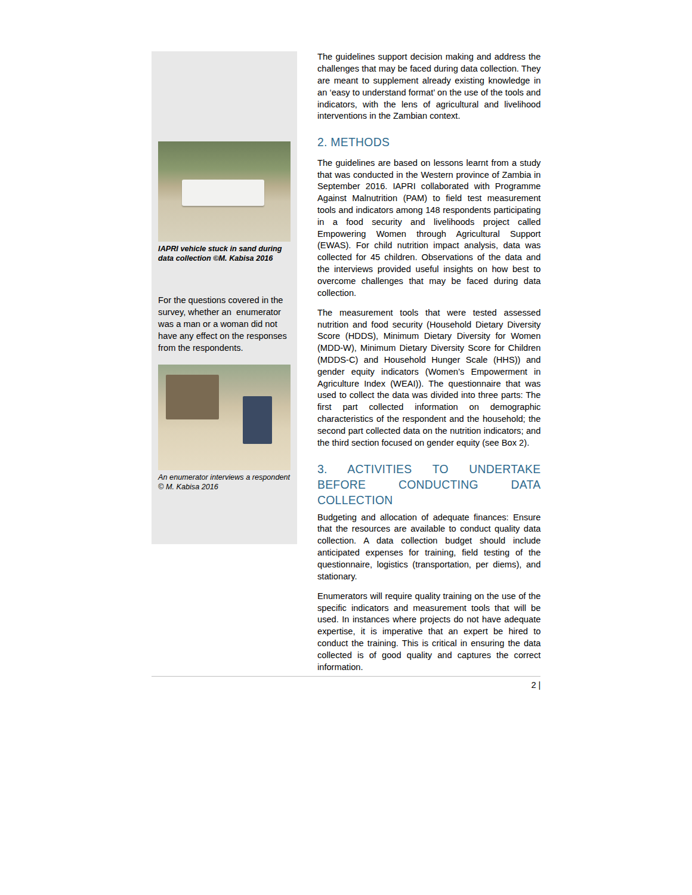IAPRI vehicle stuck in sand during data collection ©M. Kabisa 2016
For the questions covered in the survey, whether an enumerator was a man or a woman did not have any effect on the responses from the respondents.
An enumerator interviews a respondent © M. Kabisa 2016
The guidelines support decision making and address the challenges that may be faced during data collection. They are meant to supplement already existing knowledge in an ‘easy to understand format’ on the use of the tools and indicators, with the lens of agricultural and livelihood interventions in the Zambian context.
2. METHODS
The guidelines are based on lessons learnt from a study that was conducted in the Western province of Zambia in September 2016. IAPRI collaborated with Programme Against Malnutrition (PAM) to field test measurement tools and indicators among 148 respondents participating in a food security and livelihoods project called Empowering Women through Agricultural Support (EWAS). For child nutrition impact analysis, data was collected for 45 children. Observations of the data and the interviews provided useful insights on how best to overcome challenges that may be faced during data collection.
The measurement tools that were tested assessed nutrition and food security (Household Dietary Diversity Score (HDDS), Minimum Dietary Diversity for Women (MDD-W), Minimum Dietary Diversity Score for Children (MDDS-C) and Household Hunger Scale (HHS)) and gender equity indicators (Women’s Empowerment in Agriculture Index (WEAI)). The questionnaire that was used to collect the data was divided into three parts: The first part collected information on demographic characteristics of the respondent and the household; the second part collected data on the nutrition indicators; and the third section focused on gender equity (see Box 2).
3. ACTIVITIES TO UNDERTAKE BEFORE CONDUCTING DATA COLLECTION
Budgeting and allocation of adequate finances: Ensure that the resources are available to conduct quality data collection. A data collection budget should include anticipated expenses for training, field testing of the questionnaire, logistics (transportation, per diems), and stationary.
Enumerators will require quality training on the use of the specific indicators and measurement tools that will be used. In instances where projects do not have adequate expertise, it is imperative that an expert be hired to conduct the training. This is critical in ensuring the data collected is of good quality and captures the correct information.
2 |